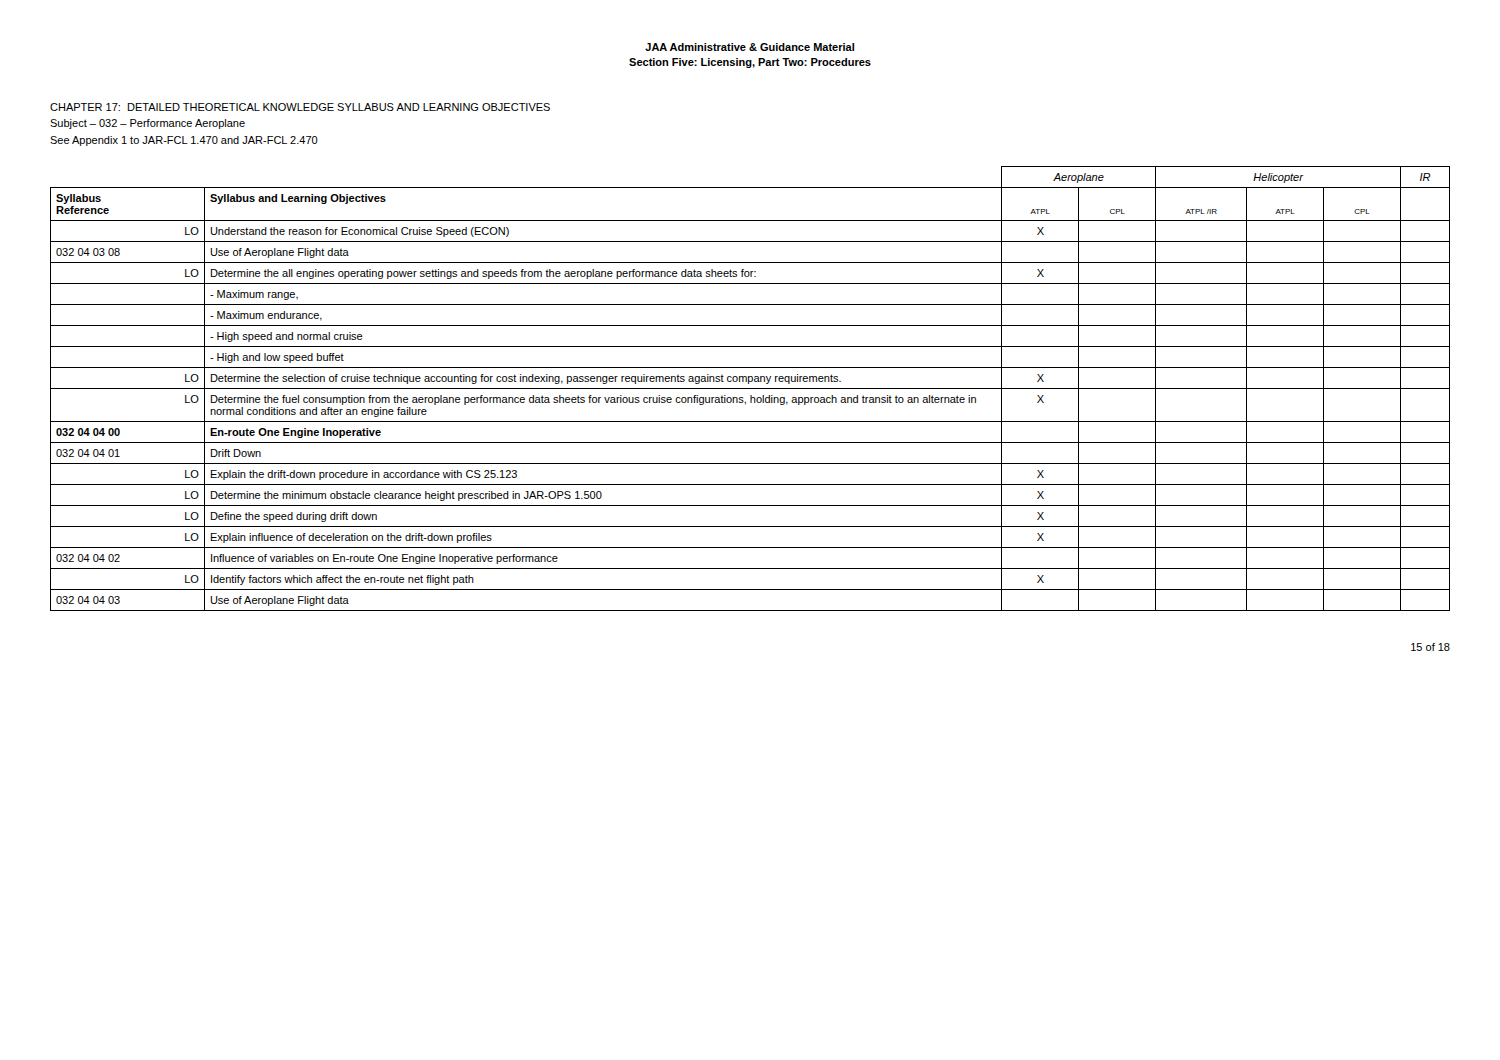JAA Administrative & Guidance Material
Section Five: Licensing, Part Two: Procedures
CHAPTER 17: DETAILED THEORETICAL KNOWLEDGE SYLLABUS AND LEARNING OBJECTIVES
Subject – 032 – Performance Aeroplane
See Appendix 1 to JAR-FCL 1.470 and JAR-FCL 2.470
| | | Aeroplane | Helicopter | IR |
| --- | --- | --- | --- | --- |
| Syllabus Reference | Syllabus and Learning Objectives | ATPL | CPL | ATPL /IR | ATPL | CPL | |
| LO | Understand the reason for Economical Cruise Speed (ECON) | X | | | | | |
| 032 04 03 08 | Use of Aeroplane Flight data | | | | | | |
| LO | Determine the all engines operating power settings and speeds from the aeroplane performance data sheets for: | X | | | | | |
| | - Maximum range, | | | | | | |
| | - Maximum endurance, | | | | | | |
| | - High speed and normal cruise | | | | | | |
| | - High and low speed buffet | | | | | | |
| LO | Determine the selection of cruise technique accounting for cost indexing, passenger requirements against company requirements. | X | | | | | |
| LO | Determine the fuel consumption from the aeroplane performance data sheets for various cruise configurations, holding, approach and transit to an alternate in normal conditions and after an engine failure | X | | | | | |
| 032 04 04 00 | En-route One Engine Inoperative | | | | | | |
| 032 04 04 01 | Drift Down | | | | | | |
| LO | Explain the drift-down procedure in accordance with CS 25.123 | X | | | | | |
| LO | Determine the minimum obstacle clearance height prescribed in JAR-OPS 1.500 | X | | | | | |
| LO | Define the speed during drift down | X | | | | | |
| LO | Explain influence of deceleration on the drift-down profiles | X | | | | | |
| 032 04 04 02 | Influence of variables on En-route One Engine Inoperative performance | | | | | | |
| LO | Identify factors which affect the en-route net flight path | X | | | | | |
| 032 04 04 03 | Use of Aeroplane Flight data | | | | | | |
15 of 18